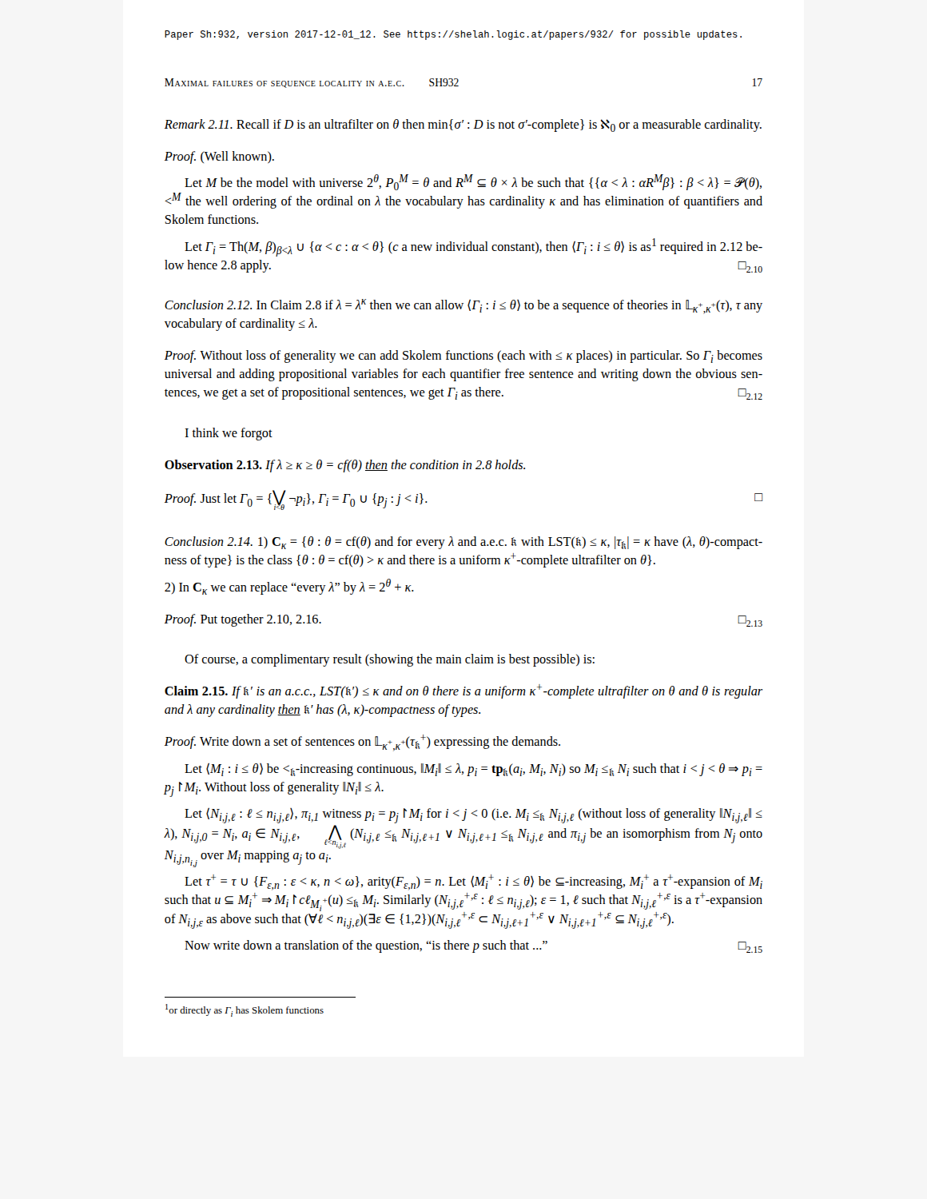Paper Sh:932, version 2017-12-01_12. See https://shelah.logic.at/papers/932/ for possible updates.
Maximal failures of sequence locality in a.e.c.SH932 17
Remark 2.11. Recall if D is an ultrafilter on θ then min{σ′ : D is not σ′-complete} is ℵ0 or a measurable cardinality.
Proof. (Well known).
Let M be the model with universe 2θ, P0M = θ and RM ⊆ θ × λ be such that {{α < λ : αRMβ} : β < λ} = 𝒫(θ), <M the well ordering of the ordinal on λ the vocabulary has cardinality κ and has elimination of quantifiers and Skolem functions.
Let Γi = Th(M, β)β<λ ∪ {α < c : α < θ} (c a new individual constant), then ⟨Γi : i ≤ θ⟩ is as1 required in 2.12 below hence 2.8 apply.□2.10
Conclusion 2.12. In Claim 2.8 if λ = λκ then we can allow ⟨Γi : i ≤ θ⟩ to be a sequence of theories in 𝕃κ+,κ+(τ), τ any vocabulary of cardinality ≤ λ.
Proof. Without loss of generality we can add Skolem functions (each with ≤ κ places) in particular. So Γi becomes universal and adding propositional variables for each quantifier free sentence and writing down the obvious sentences, we get a set of propositional sentences, we get Γi as there.□2.12
I think we forgot
Observation 2.13. If λ ≥ κ ≥ θ = cf(θ) then the condition in 2.8 holds.
Proof. Just let Γ0 = {⋁i<θ ¬pi}, Γi = Γ0 ∪ {pj : j < i}.□
Conclusion 2.14. 1) Cκ = {θ : θ = cf(θ) and for every λ and a.e.c. 𝔨 with LST(𝔨) ≤ κ, |τ𝔨| = κ have (λ, θ)-compactness of type} is the class {θ : θ = cf(θ) > κ and there is a uniform κ+-complete ultrafilter on θ}.
2) In Cκ we can replace “every λ” by λ = 2θ + κ.
Proof. Put together 2.10, 2.16.□2.13
Of course, a complimentary result (showing the main claim is best possible) is:
Claim 2.15. If 𝔨′ is an a.c.c., LST(𝔨′) ≤ κ and on θ there is a uniform κ+-complete ultrafilter on θ and θ is regular and λ any cardinality then 𝔨′ has (λ, κ)-compactness of types.
Proof. Write down a set of sentences on 𝕃κ+,κ+(τ𝔨+) expressing the demands.
Let ⟨Mi : i ≤ θ⟩ be <𝔨-increasing continuous, ‖Mi‖ ≤ λ, pi = tp𝔨(ai, Mi, Ni) so Mi ≤𝔨 Ni such that i < j < θ ⇒ pi = pj↾Mi. Without loss of generality ‖Ni‖ ≤ λ.
Let ⟨Ni,j,ℓ : ℓ ≤ ni,j,ℓ⟩, πi,1 witness pi = pj↾Mi for i < j < 0 (i.e. Mi ≤𝔨 Ni,j,ℓ (without loss of generality ‖Ni,j,ℓ‖ ≤ λ), Ni,j,0 = Ni, ai ∈ Ni,j,ℓ, ⋀ℓ<ni,j,ℓ (Ni,j,ℓ ≤𝔨 Ni,j,ℓ+1 ∨ Ni,j,ℓ+1 ≤𝔨 Ni,j,ℓ and πi,j be an isomorphism from Nj onto Ni,j,ni,j over Mi mapping aj to ai.
Let τ+ = τ ∪ {Fε,n : ε < κ, n < ω}, arity(Fε,n) = n. Let ⟨Mi+ : i ≤ θ⟩ be ⊆-increasing, Mi+ a τ+-expansion of Mi such that u ⊆ Mi+ ⇒ Mi↾cℓMi+(u) ≤𝔨 Mi. Similarly (Ni,j,ℓ+,ε : ℓ ≤ ni,j,ℓ); ε = 1, ℓ such that Ni,j,ℓ+,ε is a τ+-expansion of Ni,j,ε as above such that (∀ℓ < ni,j,ℓ)(∃ε ∈ {1,2})(Ni,j,ℓ+,ε ⊂ Ni,j,ℓ+1+,ε ∨ Ni,j,ℓ+1+,ε ⊆ Ni,j,ℓ+,ε).
Now write down a translation of the question, “is there p such that ...”□2.15
1or directly as Γi has Skolem functions